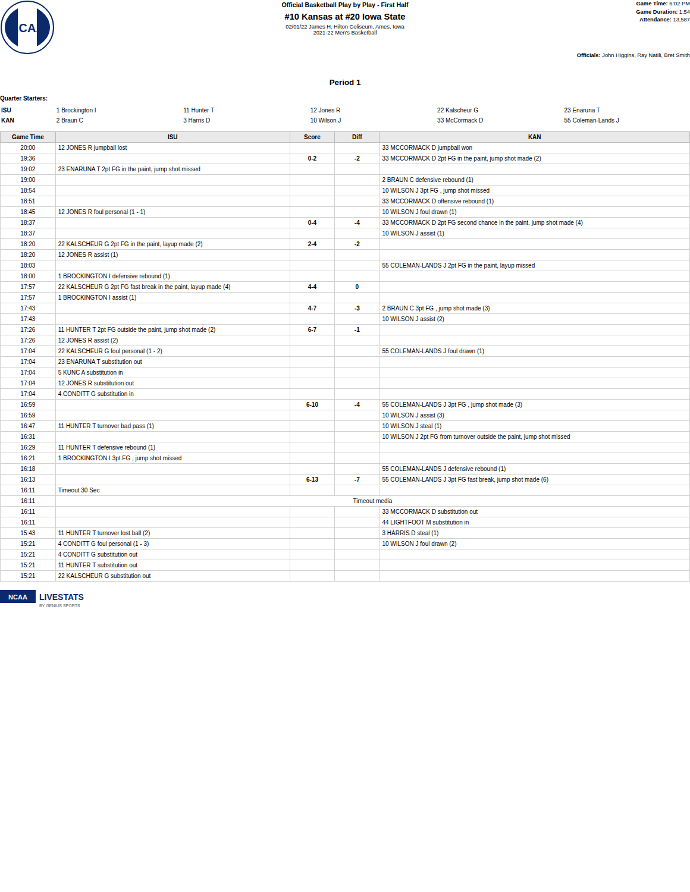NCAA
Official Basketball Play by Play - First Half
#10 Kansas at #20 Iowa State
02/01/22 James H. Hilton Coliseum, Ames, Iowa
2021-22 Men's Basketball
Game Time: 6:02 PM
Game Duration: 1:54
Attendance: 13,587
Officials: John Higgins, Ray Natili, Bret Smith
Period 1
Quarter Starters:
| ISU | 1 Brockington I | 11 Hunter T | 12 Jones R | 22 Kalscheur G | 23 Enaruna T |
| KAN | 2 Braun C | 3 Harris D | 10 Wilson J | 33 McCormack D | 55 Coleman-Lands J |
| Game Time | ISU | Score | Diff | KAN |
| --- | --- | --- | --- | --- |
| 20:00 | 12 JONES R jumpball lost | | | 33 MCCORMACK D jumpball won |
| 19:36 | | 0-2 | -2 | 33 MCCORMACK D 2pt FG in the paint, jump shot made (2) |
| 19:02 | 23 ENARUNA T 2pt FG in the paint, jump shot missed | | | |
| 19:00 | | | | 2 BRAUN C defensive rebound (1) |
| 18:54 | | | | 10 WILSON J 3pt FG , jump shot missed |
| 18:51 | | | | 33 MCCORMACK D offensive rebound (1) |
| 18:45 | 12 JONES R foul personal (1 - 1) | | | 10 WILSON J foul drawn (1) |
| 18:37 | | 0-4 | -4 | 33 MCCORMACK D 2pt FG second chance in the paint, jump shot made (4) |
| 18:37 | | | | 10 WILSON J assist (1) |
| 18:20 | 22 KALSCHEUR G 2pt FG in the paint, layup made (2) | 2-4 | -2 | |
| 18:20 | 12 JONES R assist (1) | | | |
| 18:03 | | | | 55 COLEMAN-LANDS J 2pt FG in the paint, layup missed |
| 18:00 | 1 BROCKINGTON I defensive rebound (1) | | | |
| 17:57 | 22 KALSCHEUR G 2pt FG fast break in the paint, layup made (4) | 4-4 | 0 | |
| 17:57 | 1 BROCKINGTON I assist (1) | | | |
| 17:43 | | 4-7 | -3 | 2 BRAUN C 3pt FG , jump shot made (3) |
| 17:43 | | | | 10 WILSON J assist (2) |
| 17:26 | 11 HUNTER T 2pt FG outside the paint, jump shot made (2) | 6-7 | -1 | |
| 17:26 | 12 JONES R assist (2) | | | |
| 17:04 | 22 KALSCHEUR G foul personal (1 - 2) | | | 55 COLEMAN-LANDS J foul drawn (1) |
| 17:04 | 23 ENARUNA T substitution out | | | |
| 17:04 | 5 KUNC A substitution in | | | |
| 17:04 | 12 JONES R substitution out | | | |
| 17:04 | 4 CONDITT G substitution in | | | |
| 16:59 | | 6-10 | -4 | 55 COLEMAN-LANDS J 3pt FG , jump shot made (3) |
| 16:59 | | | | 10 WILSON J assist (3) |
| 16:47 | 11 HUNTER T turnover bad pass (1) | | | 10 WILSON J steal (1) |
| 16:31 | | | | 10 WILSON J 2pt FG from turnover outside the paint, jump shot missed |
| 16:29 | 11 HUNTER T defensive rebound (1) | | | |
| 16:21 | 1 BROCKINGTON I 3pt FG , jump shot missed | | | |
| 16:18 | | | | 55 COLEMAN-LANDS J defensive rebound (1) |
| 16:13 | | 6-13 | -7 | 55 COLEMAN-LANDS J 3pt FG fast break, jump shot made (6) |
| 16:11 | Timeout 30 Sec | | | |
| 16:11 | Timeout media |
| 16:11 | | | | 33 MCCORMACK D substitution out |
| 16:11 | | | | 44 LIGHTFOOT M substitution in |
| 15:43 | 11 HUNTER T turnover lost ball (2) | | | 3 HARRIS D steal (1) |
| 15:21 | 4 CONDITT G foul personal (1 - 3) | | | 10 WILSON J foul drawn (2) |
| 15:21 | 4 CONDITT G substitution out | | | |
| 15:21 | 11 HUNTER T substitution out | | | |
| 15:21 | 22 KALSCHEUR G substitution out | | | |
NCAA LIVESTATS BY GENIUS SPORTS